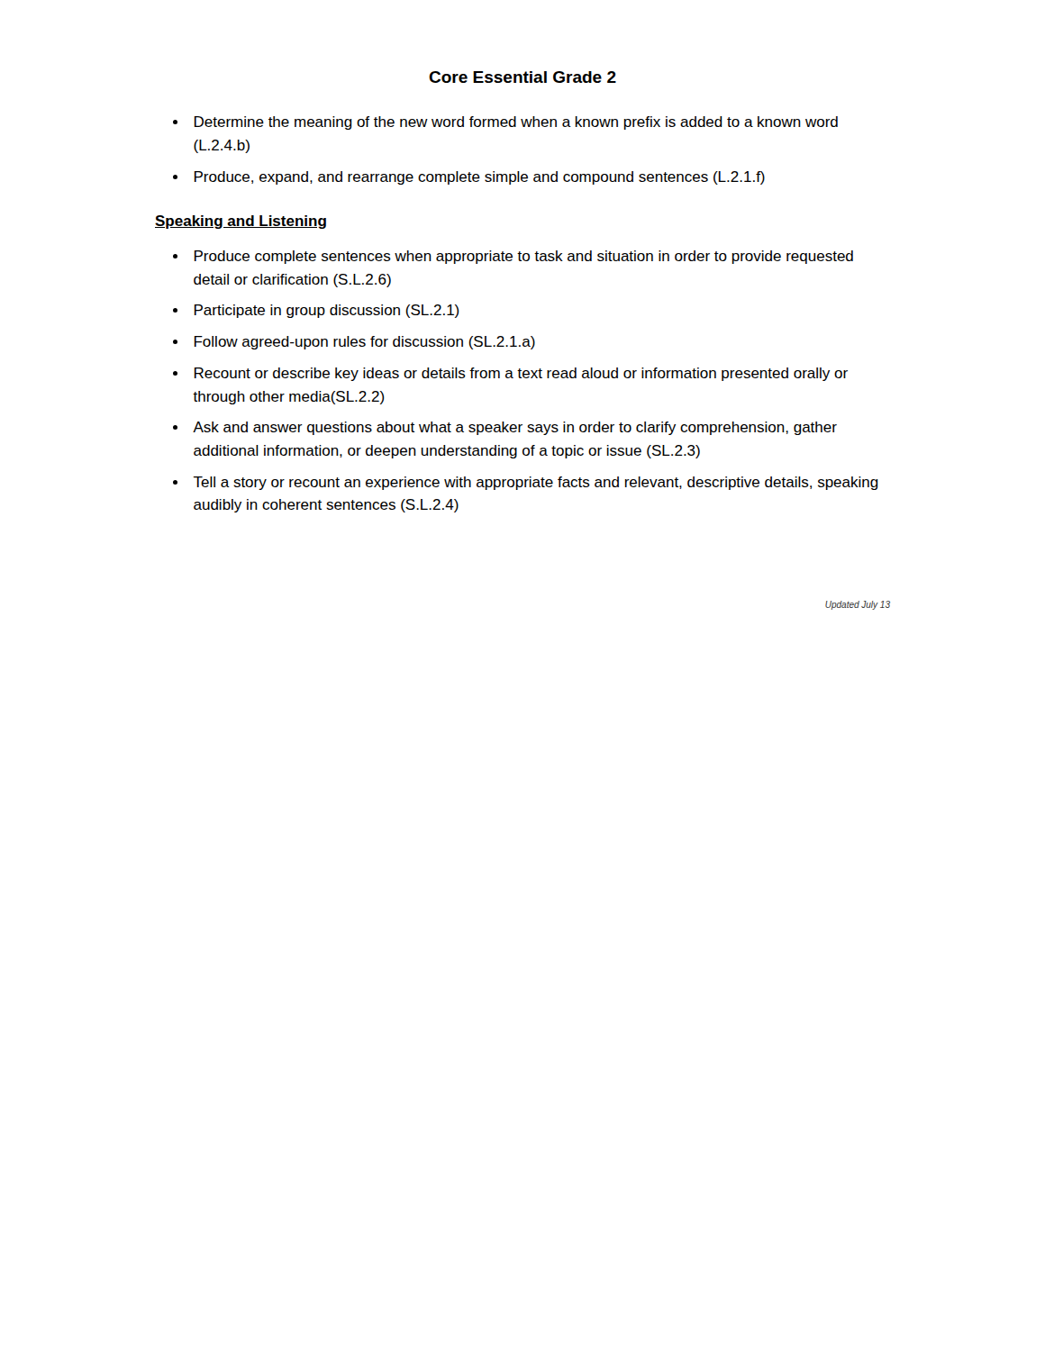Core Essential Grade 2
Determine the meaning of the new word formed when a known prefix is added to a known word (L.2.4.b)
Produce, expand, and rearrange complete simple and compound sentences (L.2.1.f)
Speaking and Listening
Produce complete sentences when appropriate to task and situation in order to provide requested detail or clarification (S.L.2.6)
Participate in group discussion (SL.2.1)
Follow agreed-upon rules for discussion (SL.2.1.a)
Recount or describe key ideas or details from a text read aloud or information presented orally or through other media(SL.2.2)
Ask and answer questions about what a speaker says in order to clarify comprehension, gather additional information, or deepen understanding of a topic or issue (SL.2.3)
Tell a story or recount an experience with appropriate facts and relevant, descriptive details, speaking audibly in coherent sentences (S.L.2.4)
Updated July 13